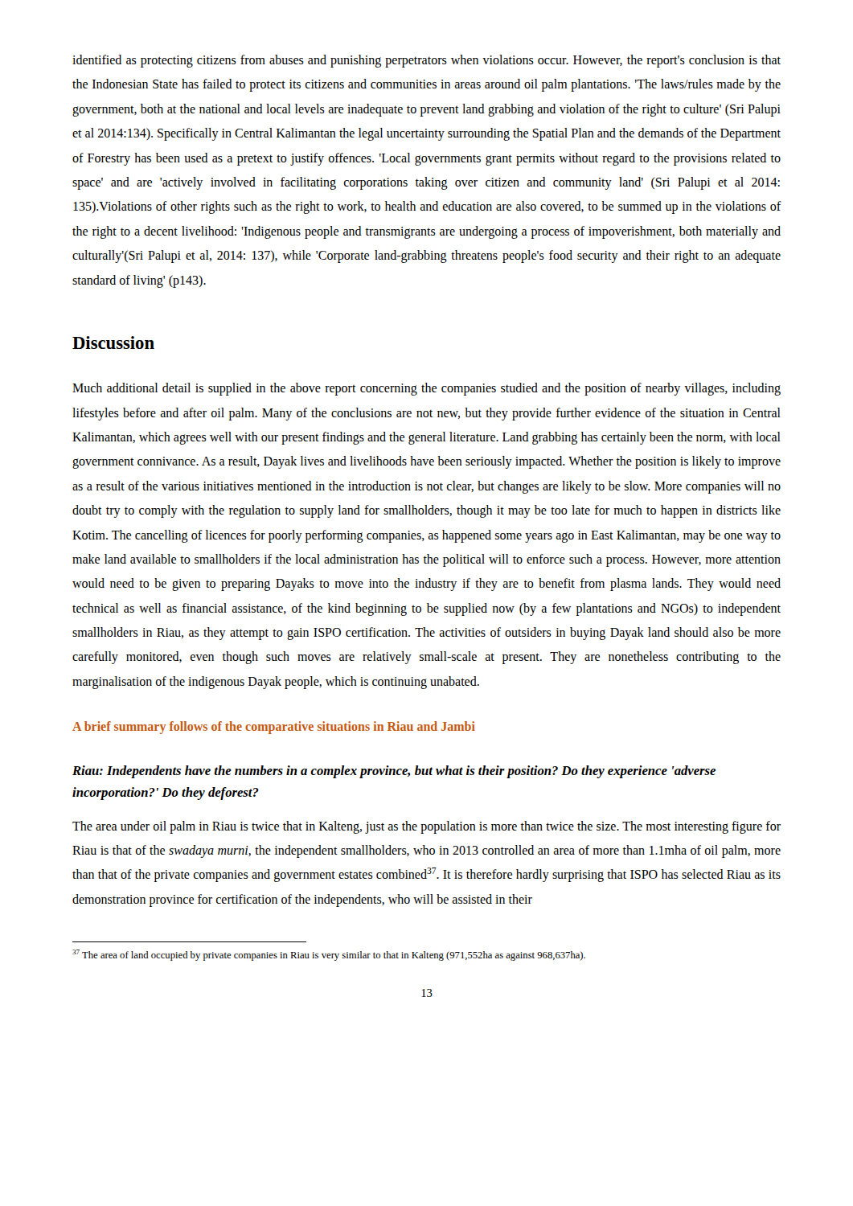identified as protecting citizens from abuses and punishing perpetrators when violations occur. However, the report's conclusion is that the Indonesian State has failed to protect its citizens and communities in areas around oil palm plantations. 'The laws/rules made by the government, both at the national and local levels are inadequate to prevent land grabbing and violation of the right to culture' (Sri Palupi et al 2014:134). Specifically in Central Kalimantan the legal uncertainty surrounding the Spatial Plan and the demands of the Department of Forestry has been used as a pretext to justify offences. 'Local governments grant permits without regard to the provisions related to space' and are 'actively involved in facilitating corporations taking over citizen and community land' (Sri Palupi et al 2014: 135).Violations of other rights such as the right to work, to health and education are also covered, to be summed up in the violations of the right to a decent livelihood: 'Indigenous people and transmigrants are undergoing a process of impoverishment, both materially and culturally'(Sri Palupi et al, 2014: 137), while 'Corporate land-grabbing threatens people's food security and their right to an adequate standard of living' (p143).
Discussion
Much additional detail is supplied in the above report concerning the companies studied and the position of nearby villages, including lifestyles before and after oil palm. Many of the conclusions are not new, but they provide further evidence of the situation in Central Kalimantan, which agrees well with our present findings and the general literature. Land grabbing has certainly been the norm, with local government connivance. As a result, Dayak lives and livelihoods have been seriously impacted. Whether the position is likely to improve as a result of the various initiatives mentioned in the introduction is not clear, but changes are likely to be slow. More companies will no doubt try to comply with the regulation to supply land for smallholders, though it may be too late for much to happen in districts like Kotim. The cancelling of licences for poorly performing companies, as happened some years ago in East Kalimantan, may be one way to make land available to smallholders if the local administration has the political will to enforce such a process. However, more attention would need to be given to preparing Dayaks to move into the industry if they are to benefit from plasma lands. They would need technical as well as financial assistance, of the kind beginning to be supplied now (by a few plantations and NGOs) to independent smallholders in Riau, as they attempt to gain ISPO certification. The activities of outsiders in buying Dayak land should also be more carefully monitored, even though such moves are relatively small-scale at present. They are nonetheless contributing to the marginalisation of the indigenous Dayak people, which is continuing unabated.
A brief summary follows of the comparative situations in Riau and Jambi
Riau: Independents have the numbers in a complex province, but what is their position? Do they experience 'adverse incorporation?' Do they deforest?
The area under oil palm in Riau is twice that in Kalteng, just as the population is more than twice the size. The most interesting figure for Riau is that of the swadaya murni, the independent smallholders, who in 2013 controlled an area of more than 1.1mha of oil palm, more than that of the private companies and government estates combined37. It is therefore hardly surprising that ISPO has selected Riau as its demonstration province for certification of the independents, who will be assisted in their
37 The area of land occupied by private companies in Riau is very similar to that in Kalteng (971,552ha as against 968,637ha).
13